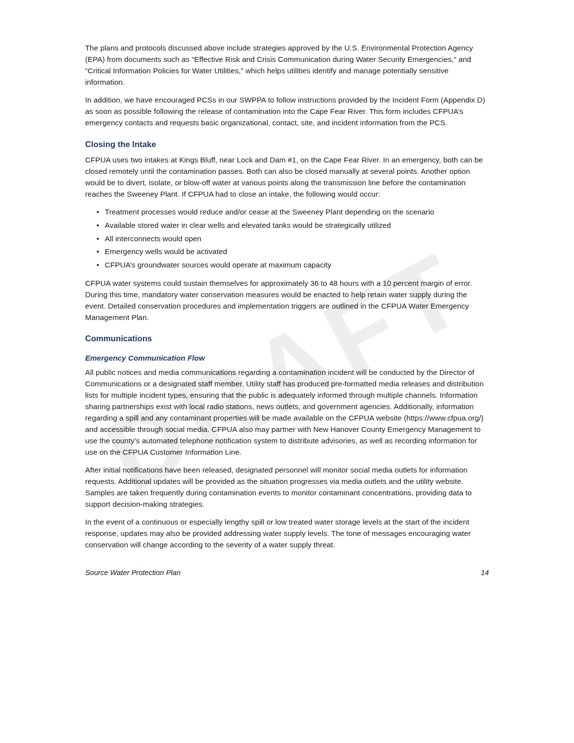The plans and protocols discussed above include strategies approved by the U.S. Environmental Protection Agency (EPA) from documents such as “Effective Risk and Crisis Communication during Water Security Emergencies,” and “Critical Information Policies for Water Utilities,” which helps utilities identify and manage potentially sensitive information.
In addition, we have encouraged PCSs in our SWPPA to follow instructions provided by the Incident Form (Appendix D) as soon as possible following the release of contamination into the Cape Fear River. This form includes CFPUA’s emergency contacts and requests basic organizational, contact, site, and incident information from the PCS.
Closing the Intake
CFPUA uses two intakes at Kings Bluff, near Lock and Dam #1, on the Cape Fear River. In an emergency, both can be closed remotely until the contamination passes. Both can also be closed manually at several points. Another option would be to divert, isolate, or blow-off water at various points along the transmission line before the contamination reaches the Sweeney Plant. If CFPUA had to close an intake, the following would occur:
Treatment processes would reduce and/or cease at the Sweeney Plant depending on the scenario
Available stored water in clear wells and elevated tanks would be strategically utilized
All interconnects would open
Emergency wells would be activated
CFPUA’s groundwater sources would operate at maximum capacity
CFPUA water systems could sustain themselves for approximately 36 to 48 hours with a 10 percent margin of error. During this time, mandatory water conservation measures would be enacted to help retain water supply during the event. Detailed conservation procedures and implementation triggers are outlined in the CFPUA Water Emergency Management Plan.
Communications
Emergency Communication Flow
All public notices and media communications regarding a contamination incident will be conducted by the Director of Communications or a designated staff member. Utility staff has produced pre-formatted media releases and distribution lists for multiple incident types, ensuring that the public is adequately informed through multiple channels. Information sharing partnerships exist with local radio stations, news outlets, and government agencies. Additionally, information regarding a spill and any contaminant properties will be made available on the CFPUA website (https://www.cfpua.org/) and accessible through social media. CFPUA also may partner with New Hanover County Emergency Management to use the county’s automated telephone notification system to distribute advisories, as well as recording information for use on the CFPUA Customer Information Line.
After initial notifications have been released, designated personnel will monitor social media outlets for information requests. Additional updates will be provided as the situation progresses via media outlets and the utility website. Samples are taken frequently during contamination events to monitor contaminant concentrations, providing data to support decision-making strategies.
In the event of a continuous or especially lengthy spill or low treated water storage levels at the start of the incident response, updates may also be provided addressing water supply levels. The tone of messages encouraging water conservation will change according to the severity of a water supply threat.
Source Water Protection Plan 14